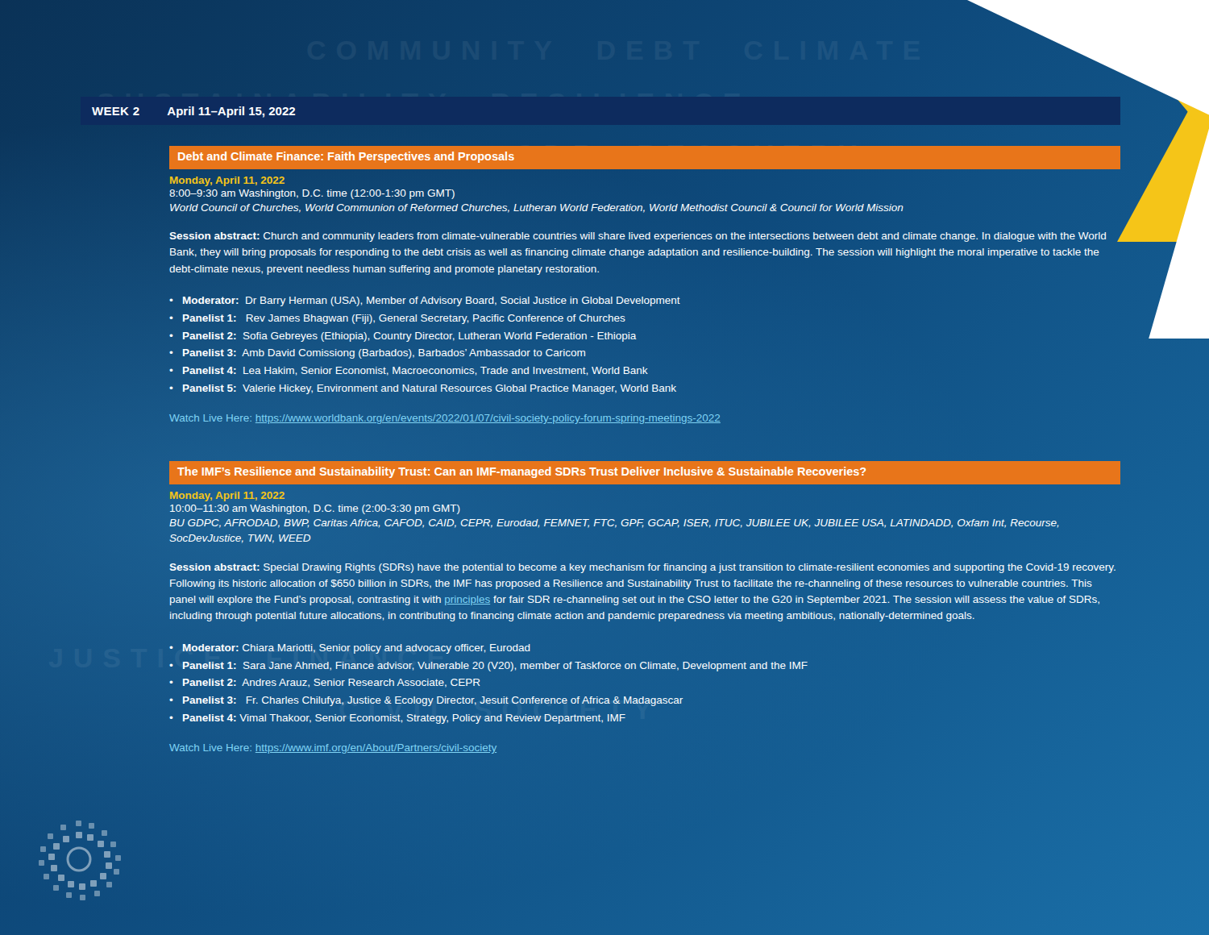COMMUNITY DEBT CLIMATE SUSTAINABILITY RESILIENCE SDR RECOVERY JUSTICE FINANCE CIVIL SOCIETY
WEEK 2 April 11–April 15, 2022
Debt and Climate Finance: Faith Perspectives and Proposals
Monday, April 11, 2022
8:00–9:30 am Washington, D.C. time (12:00-1:30 pm GMT)
World Council of Churches, World Communion of Reformed Churches, Lutheran World Federation, World Methodist Council & Council for World Mission
Session abstract: Church and community leaders from climate-vulnerable countries will share lived experiences on the intersections between debt and climate change. In dialogue with the World Bank, they will bring proposals for responding to the debt crisis as well as financing climate change adaptation and resilience-building. The session will highlight the moral imperative to tackle the debt-climate nexus, prevent needless human suffering and promote planetary restoration.
Moderator: Dr Barry Herman (USA), Member of Advisory Board, Social Justice in Global Development
Panelist 1: Rev James Bhagwan (Fiji), General Secretary, Pacific Conference of Churches
Panelist 2: Sofia Gebreyes (Ethiopia), Country Director, Lutheran World Federation - Ethiopia
Panelist 3: Amb David Comissiong (Barbados), Barbados’ Ambassador to Caricom
Panelist 4: Lea Hakim, Senior Economist, Macroeconomics, Trade and Investment, World Bank
Panelist 5: Valerie Hickey, Environment and Natural Resources Global Practice Manager, World Bank
Watch Live Here: https://www.worldbank.org/en/events/2022/01/07/civil-society-policy-forum-spring-meetings-2022
The IMF’s Resilience and Sustainability Trust: Can an IMF-managed SDRs Trust Deliver Inclusive & Sustainable Recoveries?
Monday, April 11, 2022
10:00–11:30 am Washington, D.C. time (2:00-3:30 pm GMT)
BU GDPC, AFRODAD, BWP, Caritas Africa, CAFOD, CAID, CEPR, Eurodad, FEMNET, FTC, GPF, GCAP, ISER, ITUC, JUBILEE UK, JUBILEE USA, LATINDADD, Oxfam Int, Recourse, SocDevJustice, TWN, WEED
Session abstract: Special Drawing Rights (SDRs) have the potential to become a key mechanism for financing a just transition to climate-resilient economies and supporting the Covid-19 recovery. Following its historic allocation of $650 billion in SDRs, the IMF has proposed a Resilience and Sustainability Trust to facilitate the re-channeling of these resources to vulnerable countries. This panel will explore the Fund’s proposal, contrasting it with principles for fair SDR re-channeling set out in the CSO letter to the G20 in September 2021. The session will assess the value of SDRs, including through potential future allocations, in contributing to financing climate action and pandemic preparedness via meeting ambitious, nationally-determined goals.
Moderator: Chiara Mariotti, Senior policy and advocacy officer, Eurodad
Panelist 1: Sara Jane Ahmed, Finance advisor, Vulnerable 20 (V20), member of Taskforce on Climate, Development and the IMF
Panelist 2: Andres Arauz, Senior Research Associate, CEPR
Panelist 3: Fr. Charles Chilufya, Justice & Ecology Director, Jesuit Conference of Africa & Madagascar
Panelist 4: Vimal Thakoor, Senior Economist, Strategy, Policy and Review Department, IMF
Watch Live Here: https://www.imf.org/en/About/Partners/civil-society